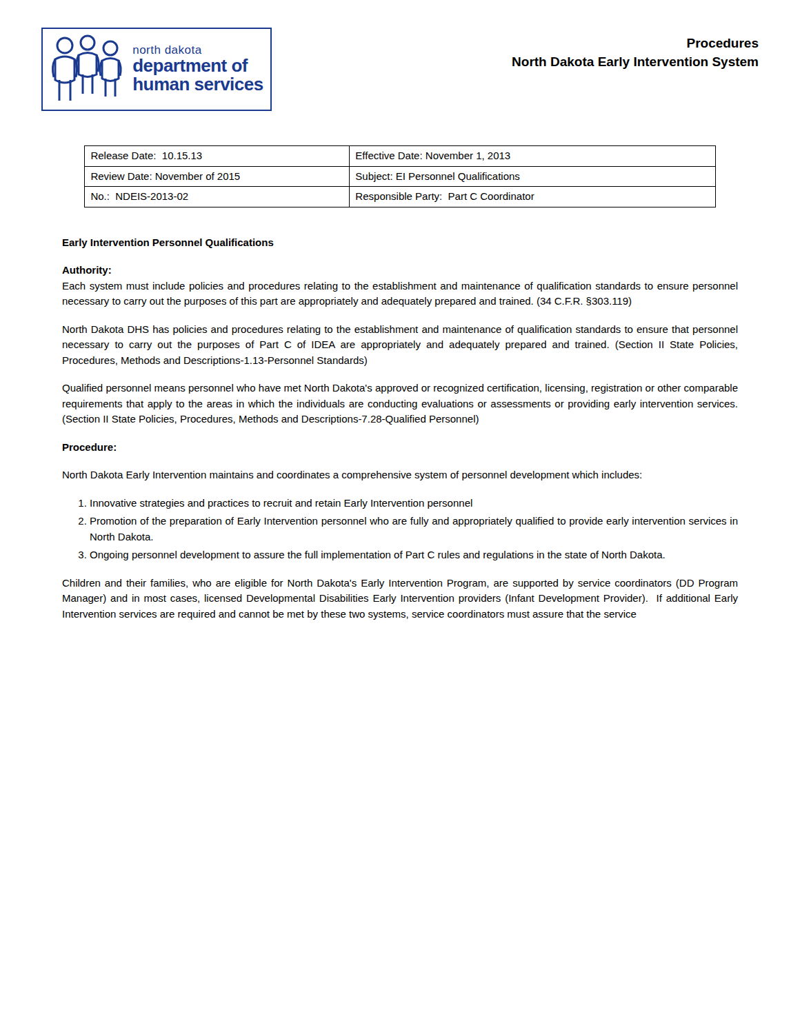north dakota
department of
human services
Procedures
North Dakota Early Intervention System
| Release Date: 10.15.13 | Effective Date: November 1, 2013 |
| Review Date: November of 2015 | Subject: EI Personnel Qualifications |
| No.: NDEIS-2013-02 | Responsible Party: Part C Coordinator |
Early Intervention Personnel Qualifications
Authority:
Each system must include policies and procedures relating to the establishment and maintenance of qualification standards to ensure personnel necessary to carry out the purposes of this part are appropriately and adequately prepared and trained. (34 C.F.R. §303.119)
North Dakota DHS has policies and procedures relating to the establishment and maintenance of qualification standards to ensure that personnel necessary to carry out the purposes of Part C of IDEA are appropriately and adequately prepared and trained. (Section II State Policies, Procedures, Methods and Descriptions-1.13-Personnel Standards)
Qualified personnel means personnel who have met North Dakota's approved or recognized certification, licensing, registration or other comparable requirements that apply to the areas in which the individuals are conducting evaluations or assessments or providing early intervention services. (Section II State Policies, Procedures, Methods and Descriptions-7.28-Qualified Personnel)
Procedure:
North Dakota Early Intervention maintains and coordinates a comprehensive system of personnel development which includes:
Innovative strategies and practices to recruit and retain Early Intervention personnel
Promotion of the preparation of Early Intervention personnel who are fully and appropriately qualified to provide early intervention services in North Dakota.
Ongoing personnel development to assure the full implementation of Part C rules and regulations in the state of North Dakota.
Children and their families, who are eligible for North Dakota's Early Intervention Program, are supported by service coordinators (DD Program Manager) and in most cases, licensed Developmental Disabilities Early Intervention providers (Infant Development Provider). If additional Early Intervention services are required and cannot be met by these two systems, service coordinators must assure that the service